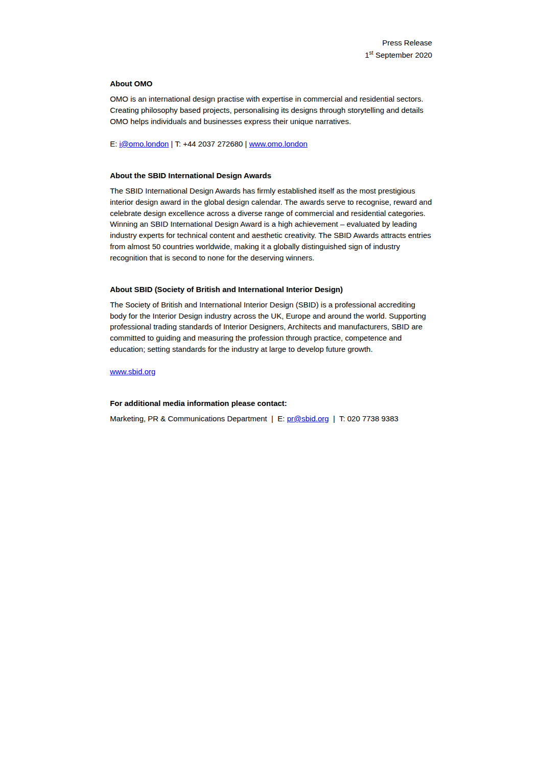Press Release
1st September 2020
About OMO
OMO is an international design practise with expertise in commercial and residential sectors. Creating philosophy based projects, personalising its designs through storytelling and details OMO helps individuals and businesses express their unique narratives.
E: i@omo.london | T: +44 2037 272680 | www.omo.london
About the SBID International Design Awards
The SBID International Design Awards has firmly established itself as the most prestigious interior design award in the global design calendar. The awards serve to recognise, reward and celebrate design excellence across a diverse range of commercial and residential categories. Winning an SBID International Design Award is a high achievement – evaluated by leading industry experts for technical content and aesthetic creativity. The SBID Awards attracts entries from almost 50 countries worldwide, making it a globally distinguished sign of industry recognition that is second to none for the deserving winners.
About SBID (Society of British and International Interior Design)
The Society of British and International Interior Design (SBID) is a professional accrediting body for the Interior Design industry across the UK, Europe and around the world. Supporting professional trading standards of Interior Designers, Architects and manufacturers, SBID are committed to guiding and measuring the profession through practice, competence and education; setting standards for the industry at large to develop future growth.
www.sbid.org
For additional media information please contact:
Marketing, PR & Communications Department | E: pr@sbid.org | T: 020 7738 9383